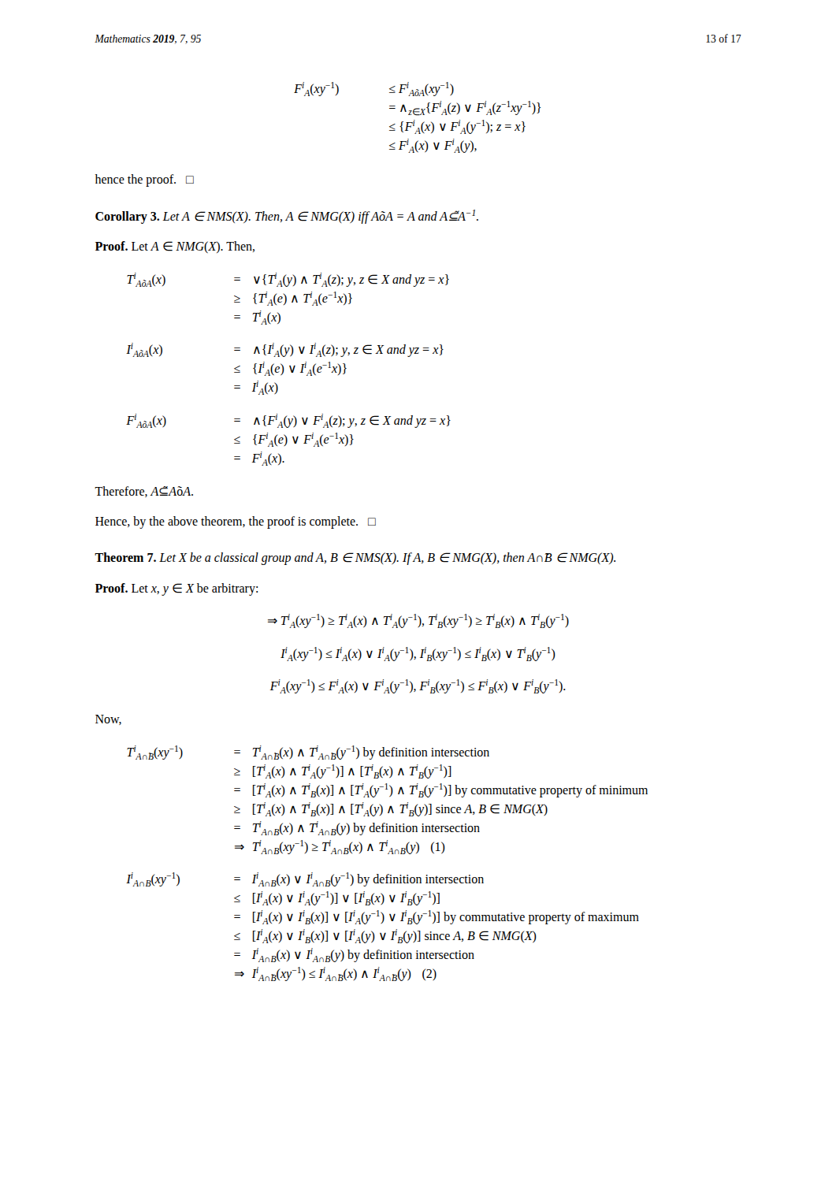Mathematics 2019, 7, 95 13 of 17
FiA(xy−1)≤ FiAõA(xy−1) = ∧z∈X{FiA(z) ∨ FiA(z−1xy−1)} ≤ {FiA(x) ∨ FiA(y−1); z = x} ≤ FiA(x) ∨ FiA(y),
hence the proof.
Corollary 3. Let A ∈ NMS(X). Then, A ∈ NMG(X) iff AõA = A and A⊆̃A−1.
Proof. Let A ∈ NMG(X). Then,
TiAõA(x)= ∨{TiA(y) ∧ TiA(z); y, z ∈ X and yz = x} ≥ {TiA(e) ∧ TiA(e−1x)} = TiA(x)
IiAõA(x)= ∧{IiA(y) ∨ IiA(z); y, z ∈ X and yz = x} ≤ {IiA(e) ∨ IiA(e−1x)} = IiA(x)
FiAõA(x)= ∧{FiA(y) ∨ FiA(z); y, z ∈ X and yz = x} ≤ {FiA(e) ∨ FiA(e−1x)} = FiA(x).
Therefore, A⊆̃AõA.
Hence, by the above theorem, the proof is complete.
Theorem 7. Let X be a classical group and A, B ∈ NMS(X). If A, B ∈ NMG(X), then A∩̃B ∈ NMG(X).
Proof. Let x, y ∈ X be arbitrary:
⇒ TiA(xy−1) ≥ TiA(x) ∧ TiA(y−1), TiB(xy−1) ≥ TiB(x) ∧ TiB(y−1)
IiA(xy−1) ≤ IiA(x) ∨ IiA(y−1), IiB(xy−1) ≤ IiB(x) ∨ TiB(y−1)
FiA(xy−1) ≤ FiA(x) ∨ FiA(y−1), FiB(xy−1) ≤ FiB(x) ∨ FiB(y−1).
Now,
TiA∩̃B(xy−1)= TiA∩̃B(x) ∧ TiA∩̃B(y−1) by definition intersection ≥ [TiA(x) ∧ TiA(y−1)] ∧ [TiB(x) ∧ TiB(y−1)] = [TiA(x) ∧ TiB(x)] ∧ [TiA(y−1) ∧ TiB(y−1)] by commutative property of minimum ≥ [TiA(x) ∧ TiB(x)] ∧ [TiA(y) ∧ TiB(y)] since A, B ∈ NMG(X) = TiA∩B(x) ∧ TiA∩B(y) by definition intersection ⇒ TiA∩B(xy−1) ≥ TiA∩B(x) ∧ TiA∩B(y) (1)
IiA∩B(xy−1)= IiA∩B(x) ∨ IiA∩B(y−1) by definition intersection ≤ [IiA(x) ∨ IiA(y−1)] ∨ [IiB(x) ∨ IiB(y−1)] = [IiA(x) ∨ IiB(x)] ∨ [IiA(y−1) ∨ IiB(y−1)] by commutative property of maximum ≤ [IiA(x) ∨ IiB(x)] ∨ [IiA(y) ∨ IiB(y)] since A, B ∈ NMG(X) = IiA∩B(x) ∨ IiA∩B(y) by definition intersection ⇒ IiA∩̃B(xy−1) ≤ IiA∩̃B(x) ∧ IiA∩̃B(y) (2)